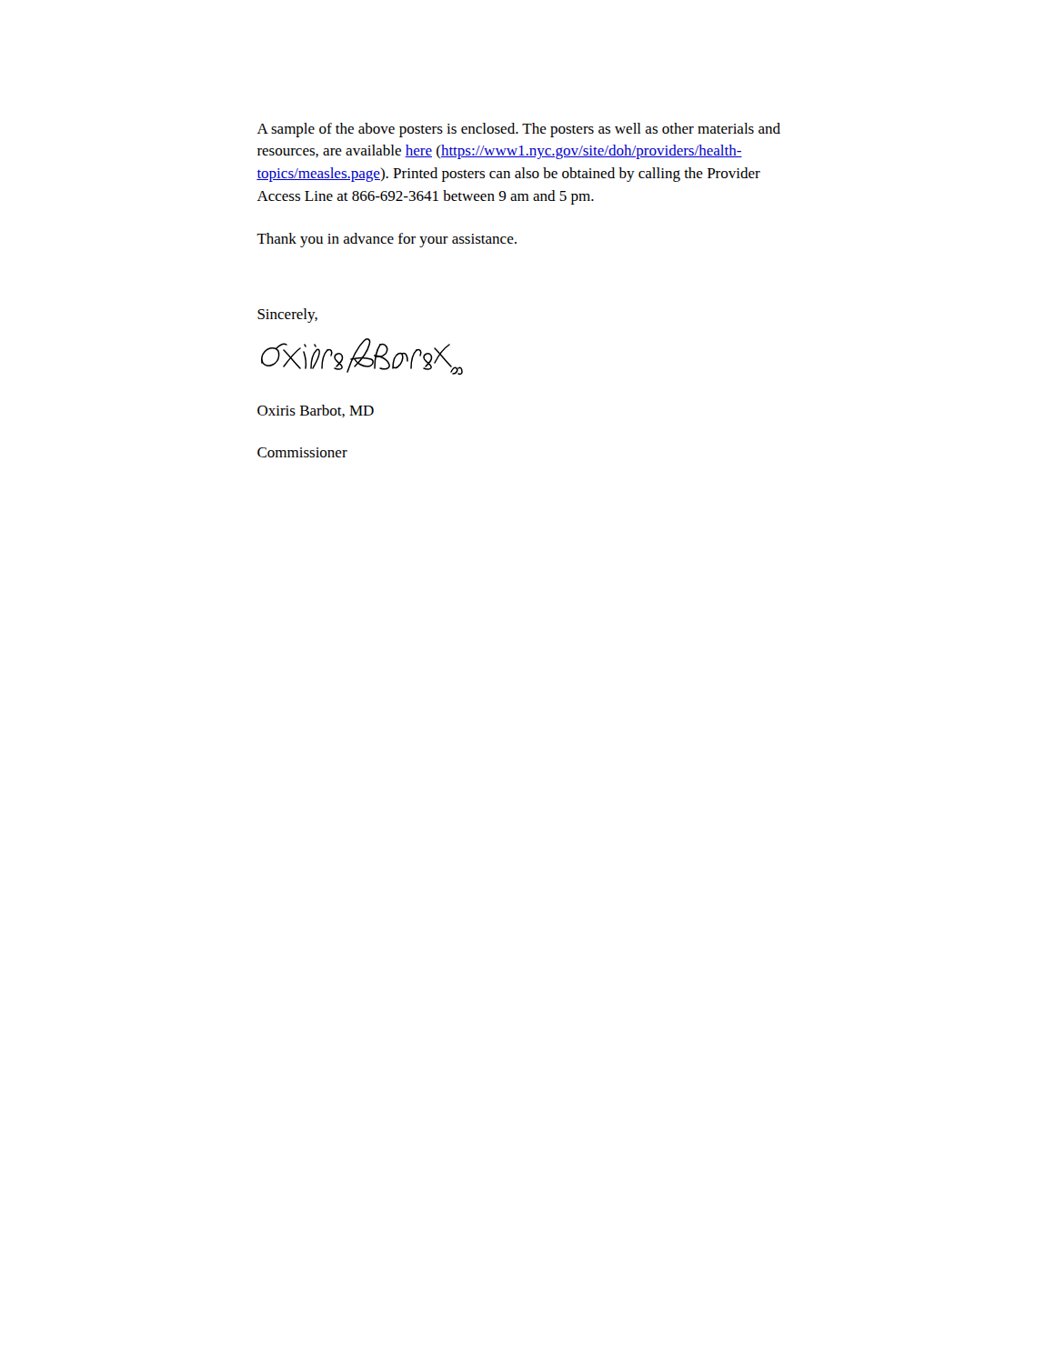A sample of the above posters is enclosed. The posters as well as other materials and resources, are available here (https://www1.nyc.gov/site/doh/providers/health-topics/measles.page). Printed posters can also be obtained by calling the Provider Access Line at 866-692-3641 between 9 am and 5 pm.
Thank you in advance for your assistance.
Sincerely,
Oxiris Barbot, MD
Commissioner